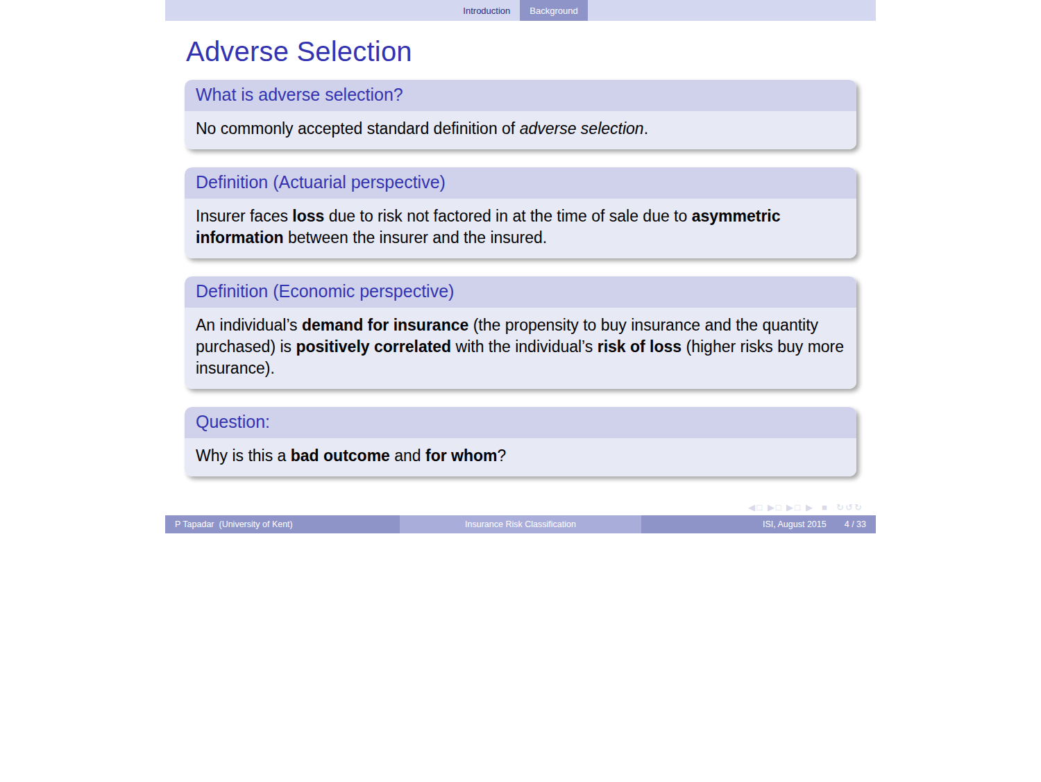Introduction
Background
Adverse Selection
What is adverse selection?
No commonly accepted standard definition of adverse selection.
Definition (Actuarial perspective)
Insurer faces loss due to risk not factored in at the time of sale due to asymmetric information between the insurer and the insured.
Definition (Economic perspective)
An individual’s demand for insurance (the propensity to buy insurance and the quantity purchased) is positively correlated with the individual’s risk of loss (higher risks buy more insurance).
Question:
Why is this a bad outcome and for whom?
◀□ ▶□ ▶□ ▶ ■ ↻↺↻
P Tapadar (University of Kent)
Insurance Risk Classification
ISI, August 20154 / 33